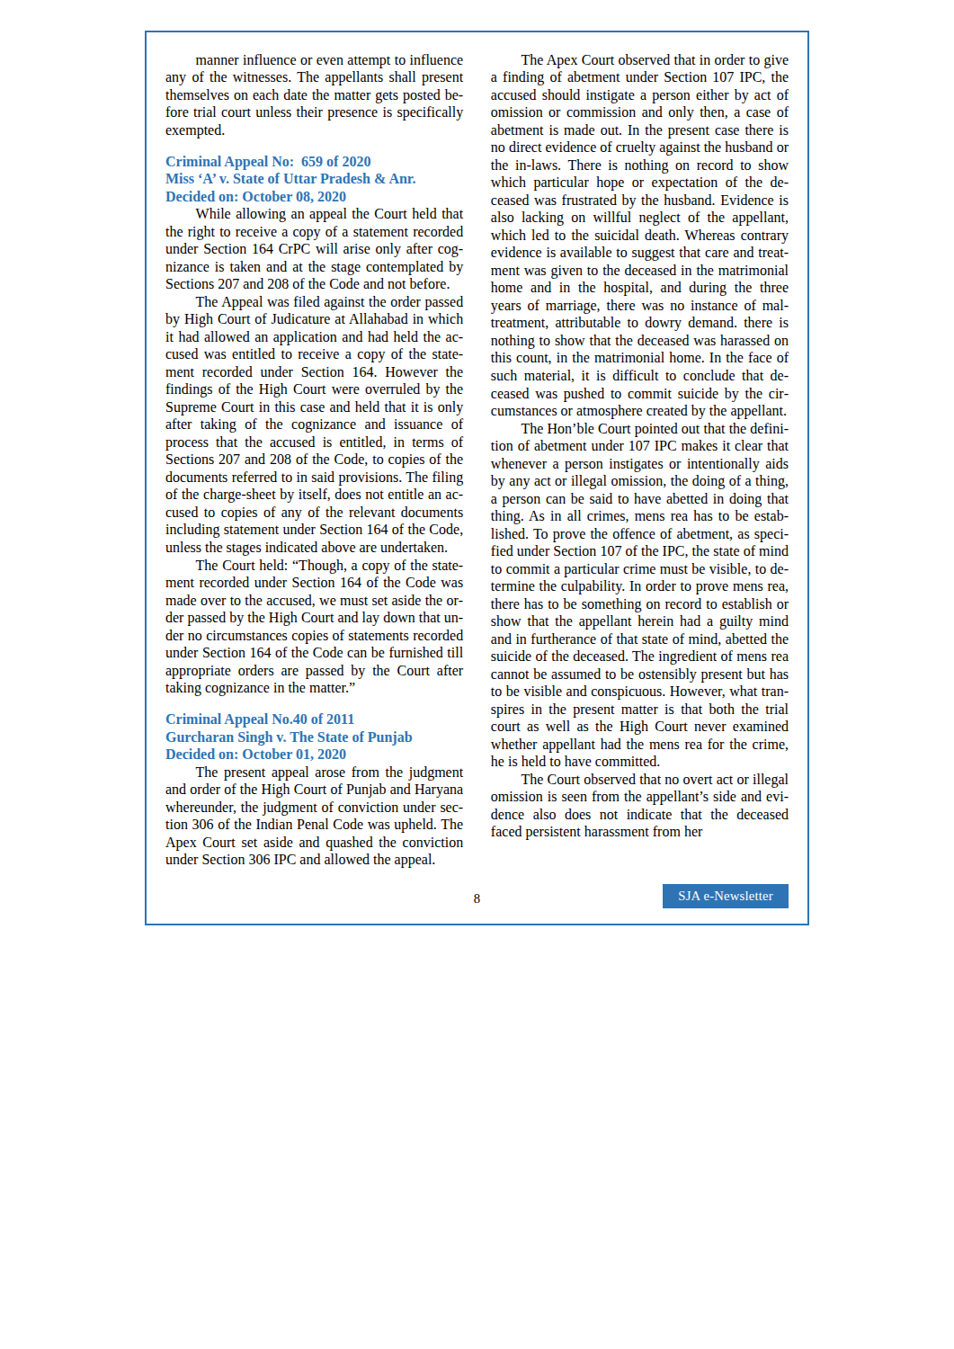manner influence or even attempt to influence any of the witnesses. The appellants shall present themselves on each date the matter gets posted before trial court unless their presence is specifically exempted.
Criminal Appeal No: 659 of 2020 Miss ‘A’ v. State of Uttar Pradesh & Anr. Decided on: October 08, 2020
While allowing an appeal the Court held that the right to receive a copy of a statement recorded under Section 164 CrPC will arise only after cognizance is taken and at the stage contemplated by Sections 207 and 208 of the Code and not before.
The Appeal was filed against the order passed by High Court of Judicature at Allahabad in which it had allowed an application and had held the accused was entitled to receive a copy of the statement recorded under Section 164. However the findings of the High Court were overruled by the Supreme Court in this case and held that it is only after taking of the cognizance and issuance of process that the accused is entitled, in terms of Sections 207 and 208 of the Code, to copies of the documents referred to in said provisions. The filing of the charge-sheet by itself, does not entitle an accused to copies of any of the relevant documents including statement under Section 164 of the Code, unless the stages indicated above are undertaken.
The Court held: “Though, a copy of the statement recorded under Section 164 of the Code was made over to the accused, we must set aside the order passed by the High Court and lay down that under no circumstances copies of statements recorded under Section 164 of the Code can be furnished till appropriate orders are passed by the Court after taking cognizance in the matter.”
Criminal Appeal No.40 of 2011 Gurcharan Singh v. The State of Punjab Decided on: October 01, 2020
The present appeal arose from the judgment and order of the High Court of Punjab and Haryana whereunder, the judgment of conviction under section 306 of the Indian Penal Code was upheld. The Apex Court set aside and quashed the conviction under Section 306 IPC and allowed the appeal.
The Apex Court observed that in order to give a finding of abetment under Section 107 IPC, the accused should instigate a person either by act of omission or commission and only then, a case of abetment is made out. In the present case there is no direct evidence of cruelty against the husband or the in-laws. There is nothing on record to show which particular hope or expectation of the deceased was frustrated by the husband. Evidence is also lacking on willful neglect of the appellant, which led to the suicidal death. Whereas contrary evidence is available to suggest that care and treatment was given to the deceased in the matrimonial home and in the hospital, and during the three years of marriage, there was no instance of maltreatment, attributable to dowry demand. there is nothing to show that the deceased was harassed on this count, in the matrimonial home. In the face of such material, it is difficult to conclude that deceased was pushed to commit suicide by the circumstances or atmosphere created by the appellant.
The Hon’ble Court pointed out that the definition of abetment under 107 IPC makes it clear that whenever a person instigates or intentionally aids by any act or illegal omission, the doing of a thing, a person can be said to have abetted in doing that thing. As in all crimes, mens rea has to be established. To prove the offence of abetment, as specified under Section 107 of the IPC, the state of mind to commit a particular crime must be visible, to determine the culpability. In order to prove mens rea, there has to be something on record to establish or show that the appellant herein had a guilty mind and in furtherance of that state of mind, abetted the suicide of the deceased. The ingredient of mens rea cannot be assumed to be ostensibly present but has to be visible and conspicuous. However, what transpires in the present matter is that both the trial court as well as the High Court never examined whether appellant had the mens rea for the crime, he is held to have committed.
The Court observed that no overt act or illegal omission is seen from the appellant’s side and evidence also does not indicate that the deceased faced persistent harassment from her
8
SJA e-Newsletter